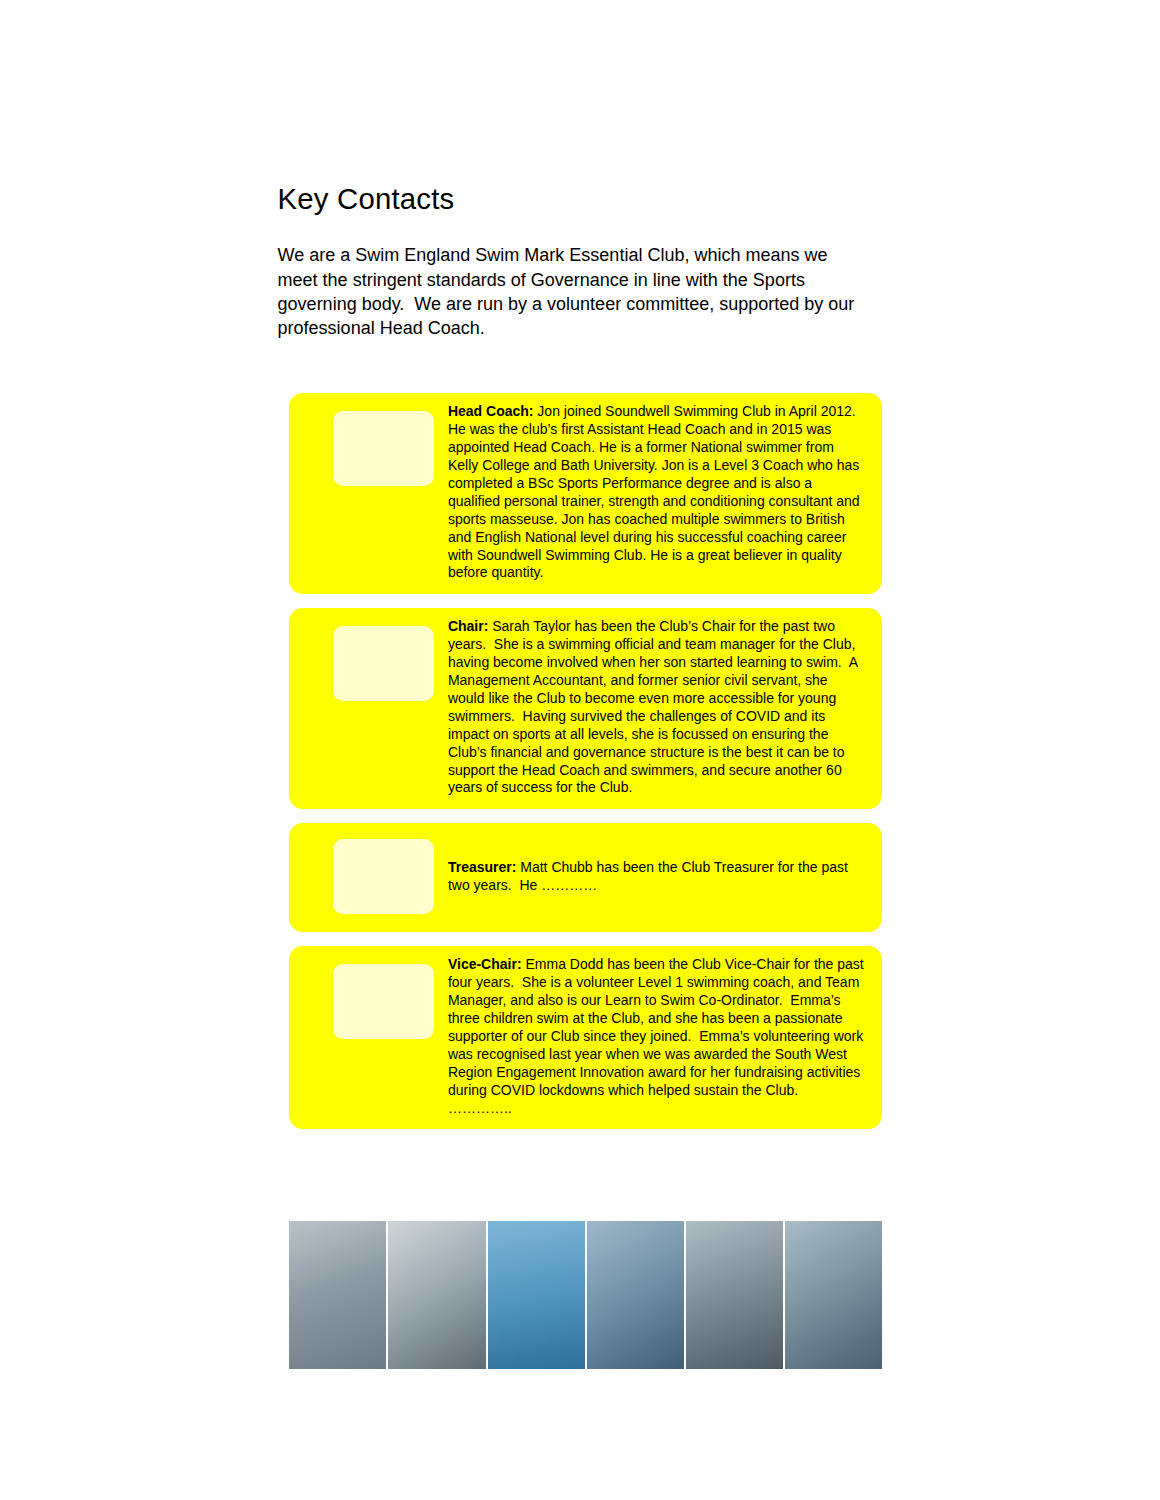Key Contacts
We are a Swim England Swim Mark Essential Club, which means we meet the stringent standards of Governance in line with the Sports governing body. We are run by a volunteer committee, supported by our professional Head Coach.
Head Coach: Jon joined Soundwell Swimming Club in April 2012. He was the club’s first Assistant Head Coach and in 2015 was appointed Head Coach. He is a former National swimmer from Kelly College and Bath University. Jon is a Level 3 Coach who has completed a BSc Sports Performance degree and is also a qualified personal trainer, strength and conditioning consultant and sports masseuse. Jon has coached multiple swimmers to British and English National level during his successful coaching career with Soundwell Swimming Club. He is a great believer in quality before quantity.
Chair: Sarah Taylor has been the Club’s Chair for the past two years. She is a swimming official and team manager for the Club, having become involved when her son started learning to swim. A Management Accountant, and former senior civil servant, she would like the Club to become even more accessible for young swimmers. Having survived the challenges of COVID and its impact on sports at all levels, she is focussed on ensuring the Club’s financial and governance structure is the best it can be to support the Head Coach and swimmers, and secure another 60 years of success for the Club.
Treasurer: Matt Chubb has been the Club Treasurer for the past two years. He …………
Vice-Chair: Emma Dodd has been the Club Vice-Chair for the past four years. She is a volunteer Level 1 swimming coach, and Team Manager, and also is our Learn to Swim Co-Ordinator. Emma’s three children swim at the Club, and she has been a passionate supporter of our Club since they joined. Emma’s volunteering work was recognised last year when we was awarded the South West Region Engagement Innovation award for her fundraising activities during COVID lockdowns which helped sustain the Club. …………..